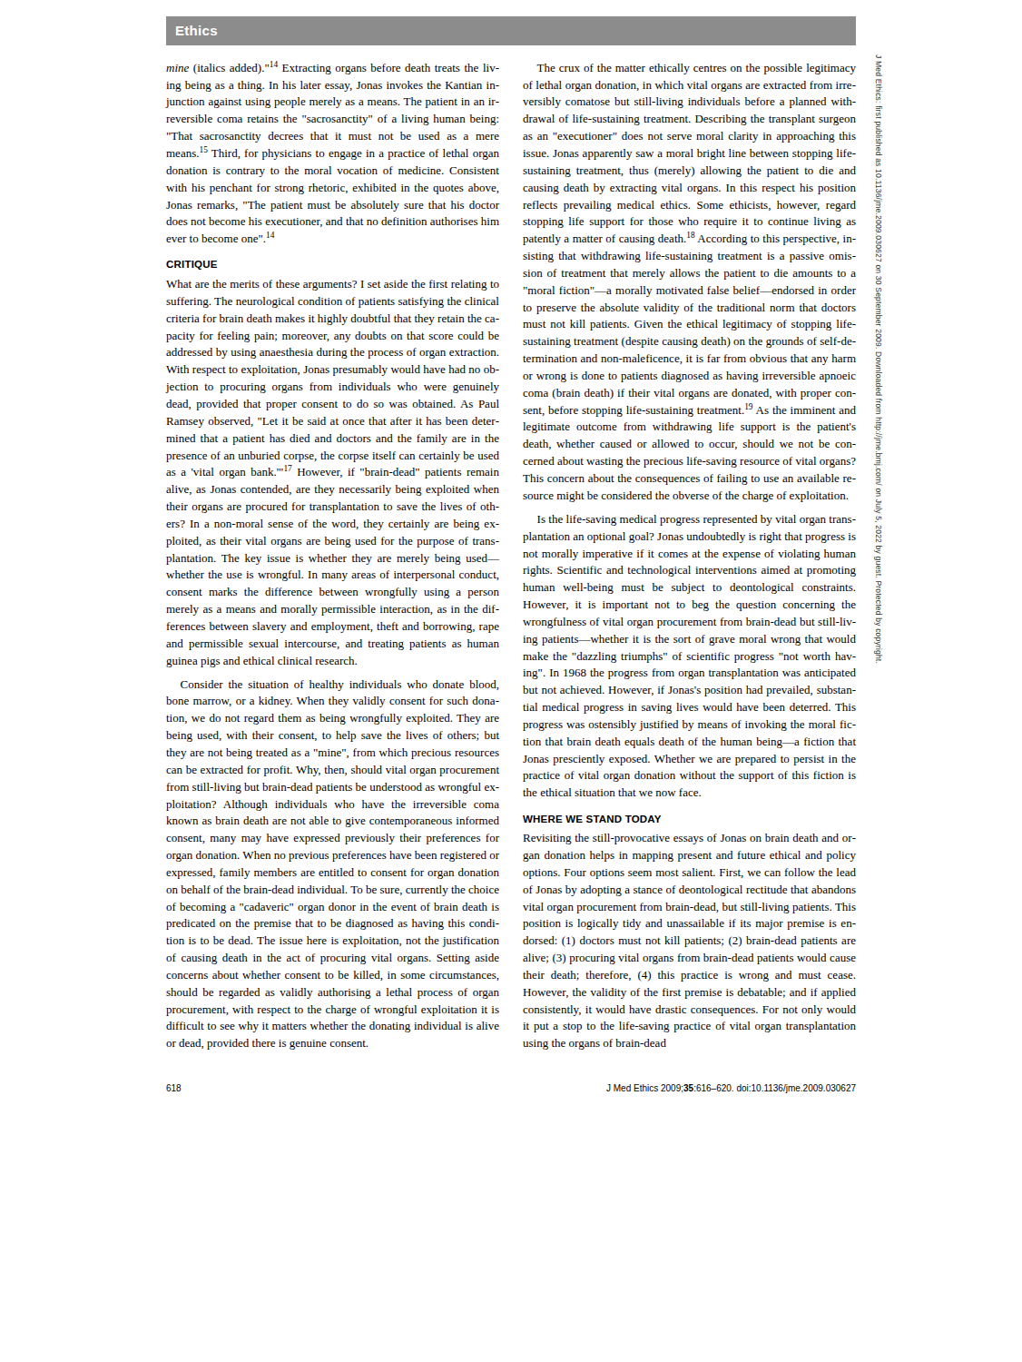Ethics
J Med Ethics: first published as 10.1136/jme.2009.030627 on 30 September 2009. Downloaded from http://jme.bmj.com/ on July 5, 2022 by guest. Protected by copyright.
mine (italics added)."14 Extracting organs before death treats the living being as a thing. In his later essay, Jonas invokes the Kantian injunction against using people merely as a means. The patient in an irreversible coma retains the "sacrosanctity" of a living human being: "That sacrosanctity decrees that it must not be used as a mere means.15 Third, for physicians to engage in a practice of lethal organ donation is contrary to the moral vocation of medicine. Consistent with his penchant for strong rhetoric, exhibited in the quotes above, Jonas remarks, "The patient must be absolutely sure that his doctor does not become his executioner, and that no definition authorises him ever to become one".14
Critique
What are the merits of these arguments? I set aside the first relating to suffering. The neurological condition of patients satisfying the clinical criteria for brain death makes it highly doubtful that they retain the capacity for feeling pain; moreover, any doubts on that score could be addressed by using anaesthesia during the process of organ extraction. With respect to exploitation, Jonas presumably would have had no objection to procuring organs from individuals who were genuinely dead, provided that proper consent to do so was obtained. As Paul Ramsey observed, "Let it be said at once that after it has been determined that a patient has died and doctors and the family are in the presence of an unburied corpse, the corpse itself can certainly be used as a 'vital organ bank.'"17 However, if "brain-dead" patients remain alive, as Jonas contended, are they necessarily being exploited when their organs are procured for transplantation to save the lives of others? In a non-moral sense of the word, they certainly are being exploited, as their vital organs are being used for the purpose of transplantation. The key issue is whether they are merely being used—whether the use is wrongful. In many areas of interpersonal conduct, consent marks the difference between wrongfully using a person merely as a means and morally permissible interaction, as in the differences between slavery and employment, theft and borrowing, rape and permissible sexual intercourse, and treating patients as human guinea pigs and ethical clinical research.
Consider the situation of healthy individuals who donate blood, bone marrow, or a kidney. When they validly consent for such donation, we do not regard them as being wrongfully exploited. They are being used, with their consent, to help save the lives of others; but they are not being treated as a "mine", from which precious resources can be extracted for profit. Why, then, should vital organ procurement from still-living but brain-dead patients be understood as wrongful exploitation? Although individuals who have the irreversible coma known as brain death are not able to give contemporaneous informed consent, many may have expressed previously their preferences for organ donation. When no previous preferences have been registered or expressed, family members are entitled to consent for organ donation on behalf of the brain-dead individual. To be sure, currently the choice of becoming a "cadaveric" organ donor in the event of brain death is predicated on the premise that to be diagnosed as having this condition is to be dead. The issue here is exploitation, not the justification of causing death in the act of procuring vital organs. Setting aside concerns about whether consent to be killed, in some circumstances, should be regarded as validly authorising a lethal process of organ procurement, with respect to the charge of wrongful exploitation it is difficult to see why it matters whether the donating individual is alive or dead, provided there is genuine consent.
The crux of the matter ethically centres on the possible legitimacy of lethal organ donation, in which vital organs are extracted from irreversibly comatose but still-living individuals before a planned withdrawal of life-sustaining treatment. Describing the transplant surgeon as an "executioner" does not serve moral clarity in approaching this issue. Jonas apparently saw a moral bright line between stopping life-sustaining treatment, thus (merely) allowing the patient to die and causing death by extracting vital organs. In this respect his position reflects prevailing medical ethics. Some ethicists, however, regard stopping life support for those who require it to continue living as patently a matter of causing death.18 According to this perspective, insisting that withdrawing life-sustaining treatment is a passive omission of treatment that merely allows the patient to die amounts to a "moral fiction"—a morally motivated false belief—endorsed in order to preserve the absolute validity of the traditional norm that doctors must not kill patients. Given the ethical legitimacy of stopping life-sustaining treatment (despite causing death) on the grounds of self-determination and non-maleficence, it is far from obvious that any harm or wrong is done to patients diagnosed as having irreversible apnoeic coma (brain death) if their vital organs are donated, with proper consent, before stopping life-sustaining treatment.19 As the imminent and legitimate outcome from withdrawing life support is the patient's death, whether caused or allowed to occur, should we not be concerned about wasting the precious life-saving resource of vital organs? This concern about the consequences of failing to use an available resource might be considered the obverse of the charge of exploitation.
Is the life-saving medical progress represented by vital organ transplantation an optional goal? Jonas undoubtedly is right that progress is not morally imperative if it comes at the expense of violating human rights. Scientific and technological interventions aimed at promoting human well-being must be subject to deontological constraints. However, it is important not to beg the question concerning the wrongfulness of vital organ procurement from brain-dead but still-living patients—whether it is the sort of grave moral wrong that would make the "dazzling triumphs" of scientific progress "not worth having". In 1968 the progress from organ transplantation was anticipated but not achieved. However, if Jonas's position had prevailed, substantial medical progress in saving lives would have been deterred. This progress was ostensibly justified by means of invoking the moral fiction that brain death equals death of the human being—a fiction that Jonas presciently exposed. Whether we are prepared to persist in the practice of vital organ donation without the support of this fiction is the ethical situation that we now face.
Where we stand today
Revisiting the still-provocative essays of Jonas on brain death and organ donation helps in mapping present and future ethical and policy options. Four options seem most salient. First, we can follow the lead of Jonas by adopting a stance of deontological rectitude that abandons vital organ procurement from brain-dead, but still-living patients. This position is logically tidy and unassailable if its major premise is endorsed: (1) doctors must not kill patients; (2) brain-dead patients are alive; (3) procuring vital organs from brain-dead patients would cause their death; therefore, (4) this practice is wrong and must cease. However, the validity of the first premise is debatable; and if applied consistently, it would have drastic consequences. For not only would it put a stop to the life-saving practice of vital organ transplantation using the organs of brain-dead
618
J Med Ethics 2009;35:616–620. doi:10.1136/jme.2009.030627